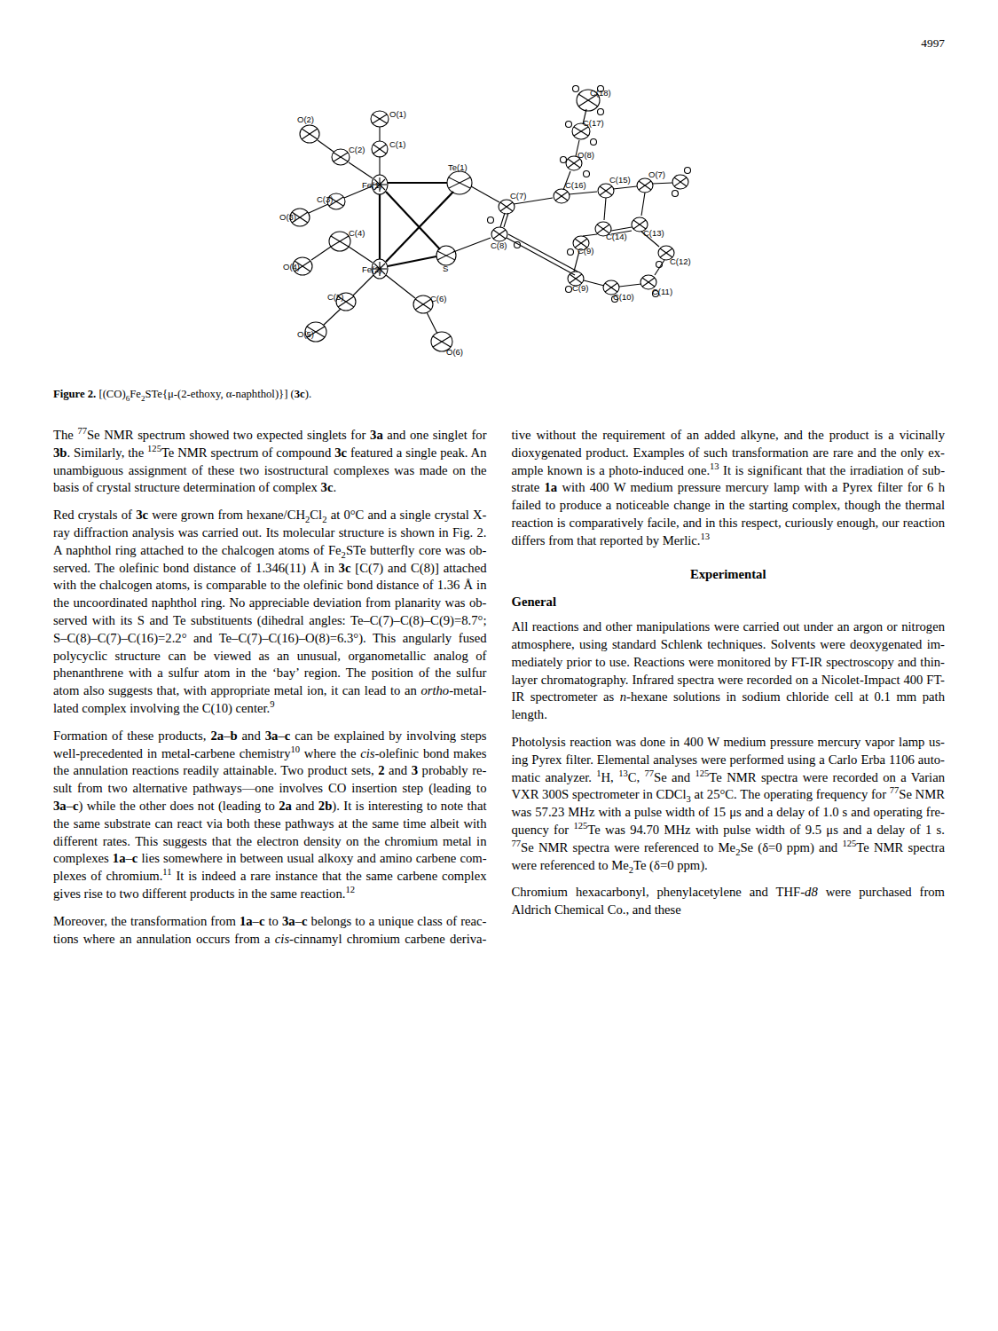4997
Fe(1) Fe(2) Te(1) S C(1) O(1) C(2) O(2) C(3) O(3) C(4) O(4) C(5) O(5) C(6) O(6) C(7) C(8) C(16) C(15) O(7) C(14) C(13) C(12) C(11) C(10) C(9) C(9) O(8) C(17) C(18)
Figure 2. [(CO)6Fe2STe{μ-(2-ethoxy, α-naphthol)}] (3c).
The 77Se NMR spectrum showed two expected singlets for 3a and one singlet for 3b. Similarly, the 125Te NMR spectrum of compound 3c featured a single peak. An unambiguous assignment of these two isostructural complexes was made on the basis of crystal structure determination of complex 3c.
Red crystals of 3c were grown from hexane/CH2Cl2 at 0°C and a single crystal X-ray diffraction analysis was carried out. Its molecular structure is shown in Fig. 2. A naphthol ring attached to the chalcogen atoms of Fe2STe butterfly core was observed. The olefinic bond distance of 1.346(11) Å in 3c [C(7) and C(8)] attached with the chalcogen atoms, is comparable to the olefinic bond distance of 1.36 Å in the uncoordinated naphthol ring. No appreciable deviation from planarity was observed with its S and Te substituents (dihedral angles: Te–C(7)–C(8)–C(9)=8.7°; S–C(8)–C(7)–C(16)=2.2° and Te–C(7)–C(16)–O(8)=6.3°). This angularly fused polycyclic structure can be viewed as an unusual, organometallic analog of phenanthrene with a sulfur atom in the ‘bay’ region. The position of the sulfur atom also suggests that, with appropriate metal ion, it can lead to an ortho-metallated complex involving the C(10) center.9
Formation of these products, 2a–b and 3a–c can be explained by involving steps well-precedented in metal-carbene chemistry10 where the cis-olefinic bond makes the annulation reactions readily attainable. Two product sets, 2 and 3 probably result from two alternative pathways—one involves CO insertion step (leading to 3a–c) while the other does not (leading to 2a and 2b). It is interesting to note that the same substrate can react via both these pathways at the same time albeit with different rates. This suggests that the electron density on the chromium metal in complexes 1a–c lies somewhere in between usual alkoxy and amino carbene complexes of chromium.11 It is indeed a rare instance that the same carbene complex gives rise to two different products in the same reaction.12
Moreover, the transformation from 1a–c to 3a–c belongs to a unique class of reactions where an annulation occurs from a cis-cinnamyl chromium carbene derivative without the requirement of an added alkyne, and the product is a vicinally dioxygenated product. Examples of such transformation are rare and the only example known is a photo-induced one.13 It is significant that the irradiation of substrate 1a with 400 W medium pressure mercury lamp with a Pyrex filter for 6 h failed to produce a noticeable change in the starting complex, though the thermal reaction is comparatively facile, and in this respect, curiously enough, our reaction differs from that reported by Merlic.13
Experimental
General
All reactions and other manipulations were carried out under an argon or nitrogen atmosphere, using standard Schlenk techniques. Solvents were deoxygenated immediately prior to use. Reactions were monitored by FT-IR spectroscopy and thin-layer chromatography. Infrared spectra were recorded on a Nicolet-Impact 400 FT-IR spectrometer as n-hexane solutions in sodium chloride cell at 0.1 mm path length.
Photolysis reaction was done in 400 W medium pressure mercury vapor lamp using Pyrex filter. Elemental analyses were performed using a Carlo Erba 1106 automatic analyzer. 1H, 13C, 77Se and 125Te NMR spectra were recorded on a Varian VXR 300S spectrometer in CDCl3 at 25°C. The operating frequency for 77Se NMR was 57.23 MHz with a pulse width of 15 μs and a delay of 1.0 s and operating frequency for 125Te was 94.70 MHz with pulse width of 9.5 μs and a delay of 1 s. 77Se NMR spectra were referenced to Me2Se (δ=0 ppm) and 125Te NMR spectra were referenced to Me2Te (δ=0 ppm).
Chromium hexacarbonyl, phenylacetylene and THF-d8 were purchased from Aldrich Chemical Co., and these